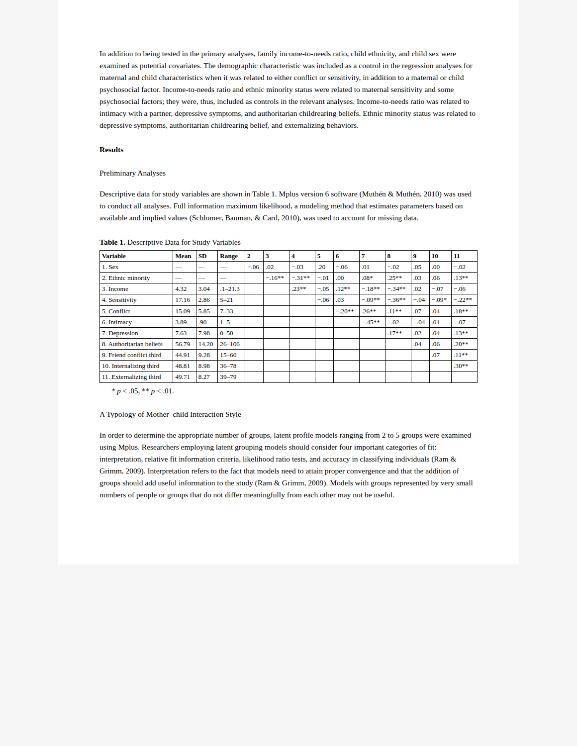In addition to being tested in the primary analyses, family income-to-needs ratio, child ethnicity, and child sex were examined as potential covariates. The demographic characteristic was included as a control in the regression analyses for maternal and child characteristics when it was related to either conflict or sensitivity, in addition to a maternal or child psychosocial factor. Income-to-needs ratio and ethnic minority status were related to maternal sensitivity and some psychosocial factors; they were, thus, included as controls in the relevant analyses. Income-to-needs ratio was related to intimacy with a partner, depressive symptoms, and authoritarian childrearing beliefs. Ethnic minority status was related to depressive symptoms, authoritarian childrearing belief, and externalizing behaviors.
Results
Preliminary Analyses
Descriptive data for study variables are shown in Table 1. Mplus version 6 software (Muthén & Muthén, 2010) was used to conduct all analyses. Full information maximum likelihood, a modeling method that estimates parameters based on available and implied values (Schlomer, Bauman, & Card, 2010), was used to account for missing data.
Table 1. Descriptive Data for Study Variables
| Variable | Mean | SD | Range | 2 | 3 | 4 | 5 | 6 | 7 | 8 | 9 | 10 | 11 |
| --- | --- | --- | --- | --- | --- | --- | --- | --- | --- | --- | --- | --- | --- |
| 1. Sex | — | — | — | −.06 | .02 | −.03 | .20 | −.06 | .01 | −.02 | .05 | .00 | −.02 |
| 2. Ethnic minority | — | — | — | | −.16** | −.31** | −.01 | .00 | .08* | .25** | .03 | .06 | .13** |
| 3. Income | 4.32 | 3.04 | .1–21.3 | | | .23** | −.05 | .12** | −.18** | −.34** | .02 | −.07 | −.06 |
| 4. Sensitivity | 17.16 | 2.86 | 5–21 | | | | −.06 | .03 | −.09** | −.36** | −.04 | −.09* | −.22** |
| 5. Conflict | 15.09 | 5.85 | 7–33 | | | | | −.20** | .26** | .11** | .07 | .04 | .18** |
| 6. Intimacy | 3.89 | .90 | 1–5 | | | | | | −.45** | −.02 | −.04 | .01 | −.07 |
| 7. Depression | 7.63 | 7.98 | 0–50 | | | | | | | .17** | .02 | .04 | .13** |
| 8. Authoritarian beliefs | 56.79 | 14.20 | 26–106 | | | | | | | | .04 | .06 | .20** |
| 9. Friend conflict third | 44.91 | 9.28 | 15–60 | | | | | | | | | .07 | .11** |
| 10. Internalizing third | 48.81 | 8.98 | 36–78 | | | | | | | | | | .30** |
| 11. Externalizing third | 49.71 | 8.27 | 39–79 | | | | | | | | | | |
* p < .05, ** p < .01.
A Typology of Mother–child Interaction Style
In order to determine the appropriate number of groups, latent profile models ranging from 2 to 5 groups were examined using Mplus. Researchers employing latent grouping models should consider four important categories of fit: interpretation, relative fit information criteria, likelihood ratio tests, and accuracy in classifying individuals (Ram & Grimm, 2009). Interpretation refers to the fact that models need to attain proper convergence and that the addition of groups should add useful information to the study (Ram & Grimm, 2009). Models with groups represented by very small numbers of people or groups that do not differ meaningfully from each other may not be useful.